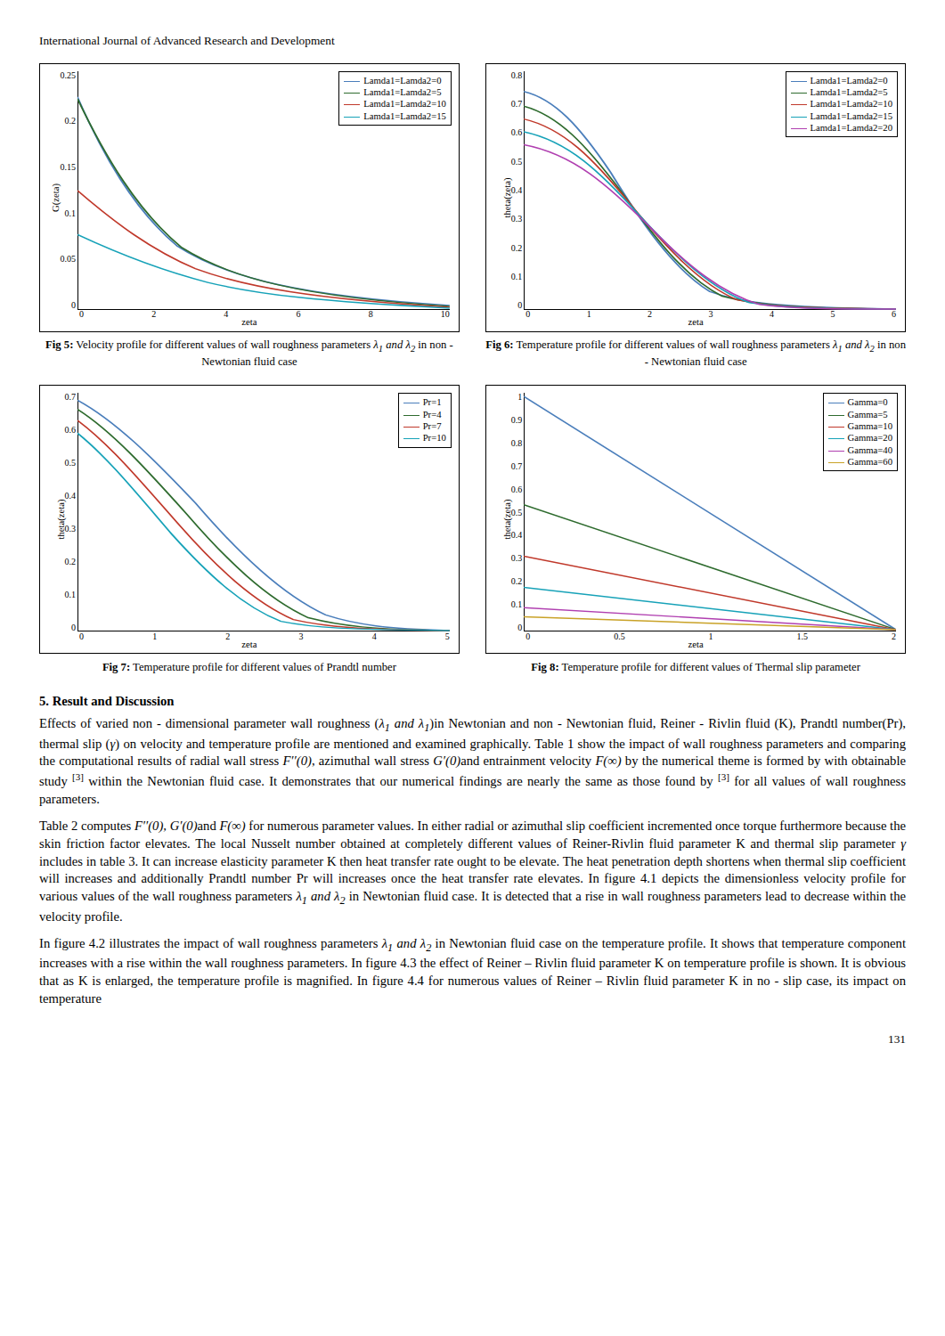International Journal of Advanced Research and Development
Lamda1=Lamda2=0
Lamda1=Lamda2=5
Lamda1=Lamda2=10
Lamda1=Lamda2=15
G(zeta)
0.250.20.150.10.050
0246810
zeta
Fig 5: Velocity profile for different values of wall roughness parameters λ1 and λ2 in non - Newtonian fluid case
Lamda1=Lamda2=0
Lamda1=Lamda2=5
Lamda1=Lamda2=10
Lamda1=Lamda2=15
Lamda1=Lamda2=20
theta(zeta)
0.80.70.60.50.40.30.20.10
0123456
zeta
Fig 6: Temperature profile for different values of wall roughness parameters λ1 and λ2 in non - Newtonian fluid case
Pr=1
Pr=4
Pr=7
Pr=10
theta(zeta)
0.70.60.50.40.30.20.10
012345
zeta
Fig 7: Temperature profile for different values of Prandtl number
Gamma=0
Gamma=5
Gamma=10
Gamma=20
Gamma=40
Gamma=60
theta(zeta)
10.90.80.70.60.50.40.30.20.10
00.511.52
zeta
Fig 8: Temperature profile for different values of Thermal slip parameter
5. Result and Discussion
Effects of varied non - dimensional parameter wall roughness (λ1 and λ1)in Newtonian and non - Newtonian fluid, Reiner - Rivlin fluid (K), Prandtl number(Pr), thermal slip (γ) on velocity and temperature profile are mentioned and examined graphically. Table 1 show the impact of wall roughness parameters and comparing the computational results of radial wall stress F′′(0), azimuthal wall stress G′(0) and entrainment velocity F(∞) by the numerical theme is formed by with obtainable study [3] within the Newtonian fluid case. It demonstrates that our numerical findings are nearly the same as those found by [3] for all values of wall roughness parameters.
Table 2 computes F′′(0), G′(0) and F(∞) for numerous parameter values. In either radial or azimuthal slip coefficient incremented once torque furthermore because the skin friction factor elevates. The local Nusselt number obtained at completely different values of Reiner-Rivlin fluid parameter K and thermal slip parameter γ includes in table 3. It can increase elasticity parameter K then heat transfer rate ought to be elevate. The heat penetration depth shortens when thermal slip coefficient will increases and additionally Prandtl number Pr will increases once the heat transfer rate elevates. In figure 4.1 depicts the dimensionless velocity profile for various values of the wall roughness parameters λ1 and λ2 in Newtonian fluid case. It is detected that a rise in wall roughness parameters lead to decrease within the velocity profile.
In figure 4.2 illustrates the impact of wall roughness parameters λ1 and λ2 in Newtonian fluid case on the temperature profile. It shows that temperature component increases with a rise within the wall roughness parameters. In figure 4.3 the effect of Reiner – Rivlin fluid parameter K on temperature profile is shown. It is obvious that as K is enlarged, the temperature profile is magnified. In figure 4.4 for numerous values of Reiner – Rivlin fluid parameter K in no - slip case, its impact on temperature
131